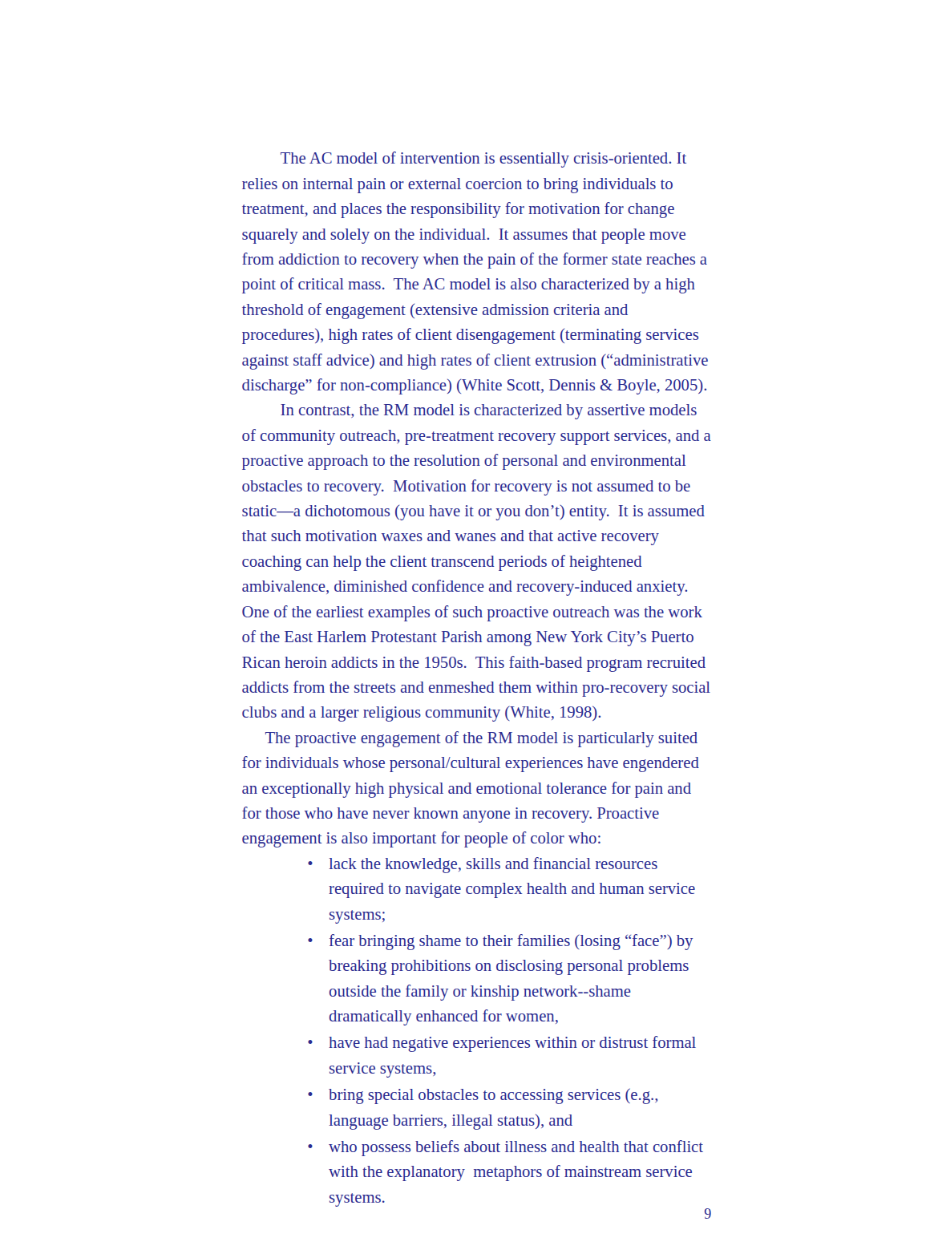The AC model of intervention is essentially crisis-oriented. It relies on internal pain or external coercion to bring individuals to treatment, and places the responsibility for motivation for change squarely and solely on the individual. It assumes that people move from addiction to recovery when the pain of the former state reaches a point of critical mass. The AC model is also characterized by a high threshold of engagement (extensive admission criteria and procedures), high rates of client disengagement (terminating services against staff advice) and high rates of client extrusion (“administrative discharge” for non-compliance) (White Scott, Dennis & Boyle, 2005).
In contrast, the RM model is characterized by assertive models of community outreach, pre-treatment recovery support services, and a proactive approach to the resolution of personal and environmental obstacles to recovery. Motivation for recovery is not assumed to be static—a dichotomous (you have it or you don’t) entity. It is assumed that such motivation waxes and wanes and that active recovery coaching can help the client transcend periods of heightened ambivalence, diminished confidence and recovery-induced anxiety. One of the earliest examples of such proactive outreach was the work of the East Harlem Protestant Parish among New York City’s Puerto Rican heroin addicts in the 1950s. This faith-based program recruited addicts from the streets and enmeshed them within pro-recovery social clubs and a larger religious community (White, 1998).
The proactive engagement of the RM model is particularly suited for individuals whose personal/cultural experiences have engendered an exceptionally high physical and emotional tolerance for pain and for those who have never known anyone in recovery. Proactive engagement is also important for people of color who:
lack the knowledge, skills and financial resources required to navigate complex health and human service systems;
fear bringing shame to their families (losing “face”) by breaking prohibitions on disclosing personal problems outside the family or kinship network--shame dramatically enhanced for women,
have had negative experiences within or distrust formal service systems,
bring special obstacles to accessing services (e.g., language barriers, illegal status), and
who possess beliefs about illness and health that conflict with the explanatory metaphors of mainstream service systems.
9